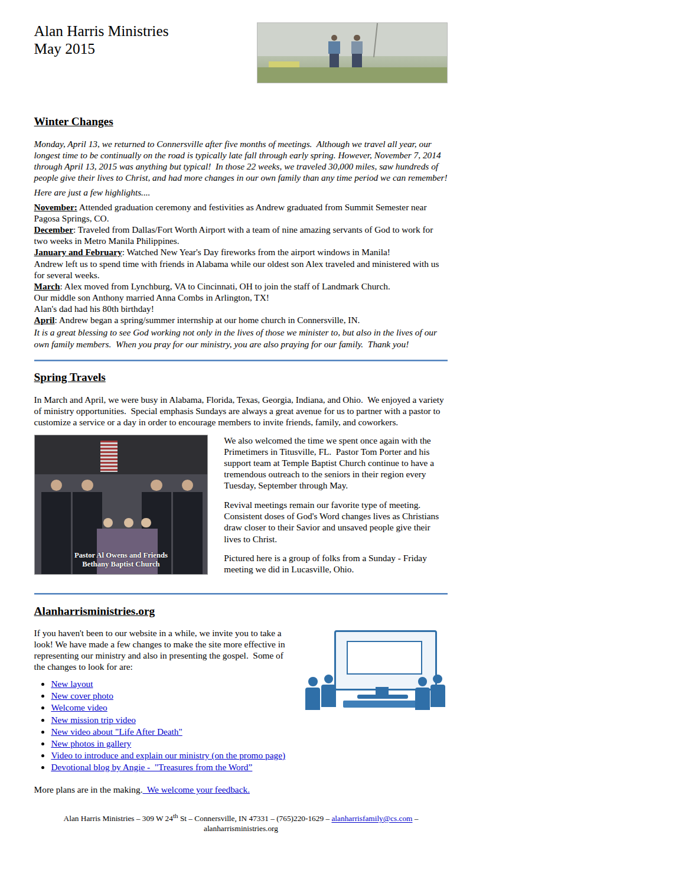Alan Harris Ministries
May 2015
Winter Changes
Monday, April 13, we returned to Connersville after five months of meetings. Although we travel all year, our longest time to be continually on the road is typically late fall through early spring. However, November 7, 2014 through April 13, 2015 was anything but typical! In those 22 weeks, we traveled 30,000 miles, saw hundreds of people give their lives to Christ, and had more changes in our own family than any time period we can remember!
Here are just a few highlights....
November: Attended graduation ceremony and festivities as Andrew graduated from Summit Semester near Pagosa Springs, CO.
December: Traveled from Dallas/Fort Worth Airport with a team of nine amazing servants of God to work for two weeks in Metro Manila Philippines.
January and February: Watched New Year's Day fireworks from the airport windows in Manila!
Andrew left us to spend time with friends in Alabama while our oldest son Alex traveled and ministered with us for several weeks.
March: Alex moved from Lynchburg, VA to Cincinnati, OH to join the staff of Landmark Church.
Our middle son Anthony married Anna Combs in Arlington, TX!
Alan's dad had his 80th birthday!
April: Andrew began a spring/summer internship at our home church in Connersville, IN.
It is a great blessing to see God working not only in the lives of those we minister to, but also in the lives of our own family members. When you pray for our ministry, you are also praying for our family. Thank you!
Spring Travels
In March and April, we were busy in Alabama, Florida, Texas, Georgia, Indiana, and Ohio. We enjoyed a variety of ministry opportunities. Special emphasis Sundays are always a great avenue for us to partner with a pastor to customize a service or a day in order to encourage members to invite friends, family, and coworkers.
Pastor Al Owens and Friends
Bethany Baptist Church
We also welcomed the time we spent once again with the Primetimers in Titusville, FL. Pastor Tom Porter and his support team at Temple Baptist Church continue to have a tremendous outreach to the seniors in their region every Tuesday, September through May.
Revival meetings remain our favorite type of meeting. Consistent doses of God's Word changes lives as Christians draw closer to their Savior and unsaved people give their lives to Christ.
Pictured here is a group of folks from a Sunday - Friday meeting we did in Lucasville, Ohio.
Alanharrisministries.org
If you haven't been to our website in a while, we invite you to take a look! We have made a few changes to make the site more effective in representing our ministry and also in presenting the gospel. Some of the changes to look for are:
New layout
New cover photo
Welcome video
New mission trip video
New video about "Life After Death"
New photos in gallery
Video to introduce and explain our ministry (on the promo page)
Devotional blog by Angie - "Treasures from the Word”
More plans are in the making. We welcome your feedback.
Alan Harris Ministries – 309 W 24th St – Connersville, IN 47331 – (765)220-1629 – alanharrisfamily@cs.com – alanharrisministries.org